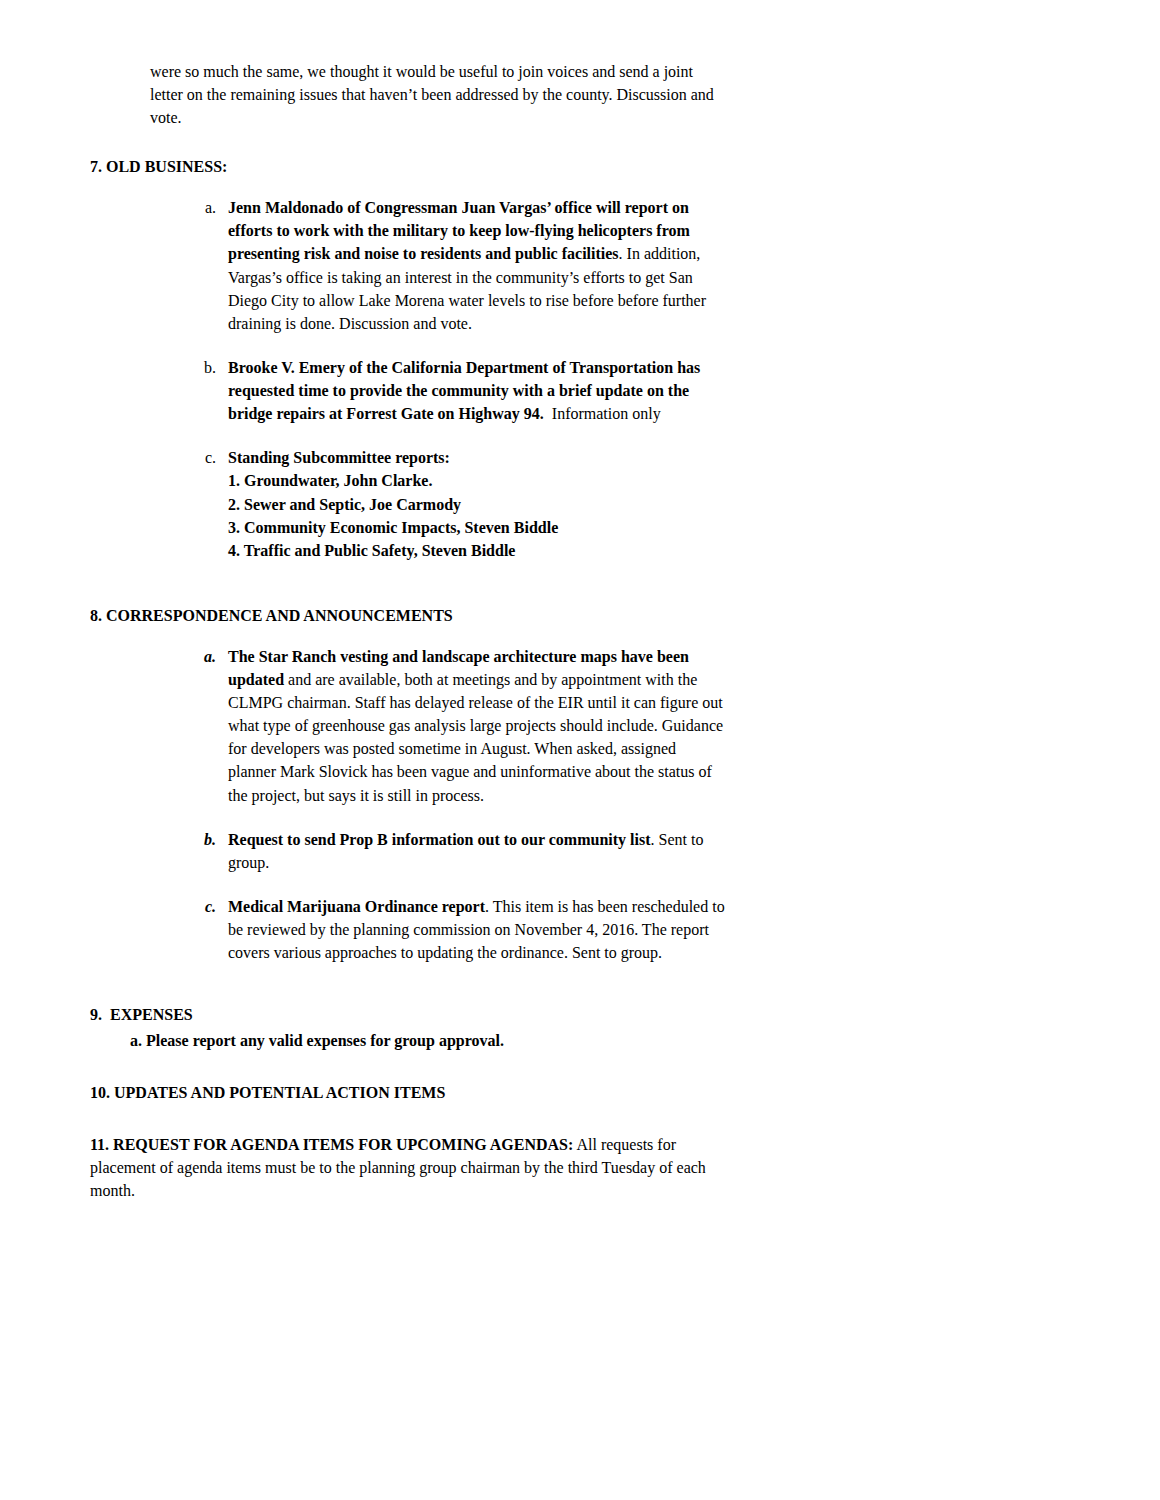were so much the same, we thought it would be useful to join voices and send a joint letter on the remaining issues that haven’t been addressed by the county. Discussion and vote.
7. OLD BUSINESS:
Jenn Maldonado of Congressman Juan Vargas’ office will report on efforts to work with the military to keep low-flying helicopters from presenting risk and noise to residents and public facilities. In addition, Vargas’s office is taking an interest in the community’s efforts to get San Diego City to allow Lake Morena water levels to rise before before further draining is done. Discussion and vote.
Brooke V. Emery of the California Department of Transportation has requested time to provide the community with a brief update on the bridge repairs at Forrest Gate on Highway 94. Information only
Standing Subcommittee reports:
1. Groundwater, John Clarke.
2. Sewer and Septic, Joe Carmody
3. Community Economic Impacts, Steven Biddle
4. Traffic and Public Safety, Steven Biddle
8. CORRESPONDENCE AND ANNOUNCEMENTS
The Star Ranch vesting and landscape architecture maps have been updated and are available, both at meetings and by appointment with the CLMPG chairman. Staff has delayed release of the EIR until it can figure out what type of greenhouse gas analysis large projects should include. Guidance for developers was posted sometime in August. When asked, assigned planner Mark Slovick has been vague and uninformative about the status of the project, but says it is still in process.
Request to send Prop B information out to our community list. Sent to group.
Medical Marijuana Ordinance report. This item is has been rescheduled to be reviewed by the planning commission on November 4, 2016. The report covers various approaches to updating the ordinance. Sent to group.
9. EXPENSES
a. Please report any valid expenses for group approval.
10. UPDATES AND POTENTIAL ACTION ITEMS
11. REQUEST FOR AGENDA ITEMS FOR UPCOMING AGENDAS: All requests for placement of agenda items must be to the planning group chairman by the third Tuesday of each month.